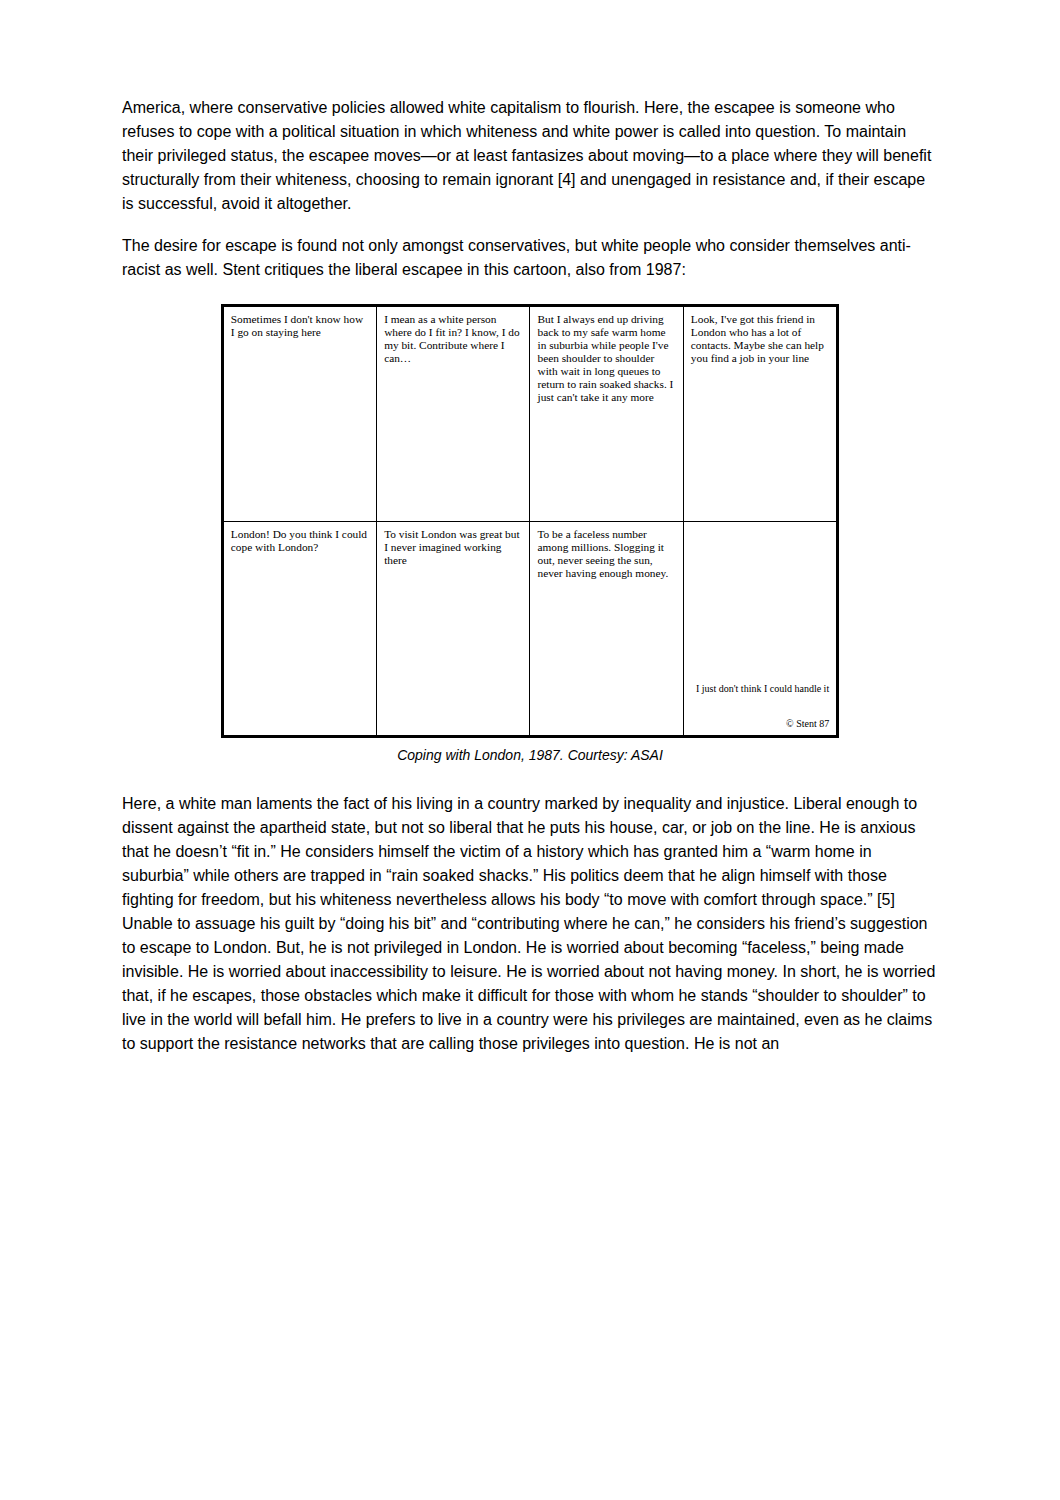America, where conservative policies allowed white capitalism to flourish. Here, the escapee is someone who refuses to cope with a political situation in which whiteness and white power is called into question. To maintain their privileged status, the escapee moves—or at least fantasizes about moving—to a place where they will benefit structurally from their whiteness, choosing to remain ignorant [4] and unengaged in resistance and, if their escape is successful, avoid it altogether.
The desire for escape is found not only amongst conservatives, but white people who consider themselves anti-racist as well. Stent critiques the liberal escapee in this cartoon, also from 1987:
| Sometimes I don't know how I go on staying here | I mean as a white person where do I fit in? I know, I do my bit. Contribute where I can… | But I always end up driving back to my safe warm home in suburbia while people I've been shoulder to shoulder with wait in long queues to return to rain soaked shacks. I just can't take it any more | Look, I've got this friend in London who has a lot of contacts. Maybe she can help you find a job in your line |
| London! Do you think I could cope with London? | To visit London was great but I never imagined working there | To be a faceless number among millions. Slogging it out, never seeing the sun, never having enough money. | I just don't think I could handle it © Stent 87 |
Coping with London, 1987. Courtesy: ASAI
Here, a white man laments the fact of his living in a country marked by inequality and injustice. Liberal enough to dissent against the apartheid state, but not so liberal that he puts his house, car, or job on the line. He is anxious that he doesn’t “fit in.” He considers himself the victim of a history which has granted him a “warm home in suburbia” while others are trapped in “rain soaked shacks.” His politics deem that he align himself with those fighting for freedom, but his whiteness nevertheless allows his body “to move with comfort through space.” [5] Unable to assuage his guilt by “doing his bit” and “contributing where he can,” he considers his friend’s suggestion to escape to London. But, he is not privileged in London. He is worried about becoming “faceless,” being made invisible. He is worried about inaccessibility to leisure. He is worried about not having money. In short, he is worried that, if he escapes, those obstacles which make it difficult for those with whom he stands “shoulder to shoulder” to live in the world will befall him. He prefers to live in a country were his privileges are maintained, even as he claims to support the resistance networks that are calling those privileges into question. He is not an